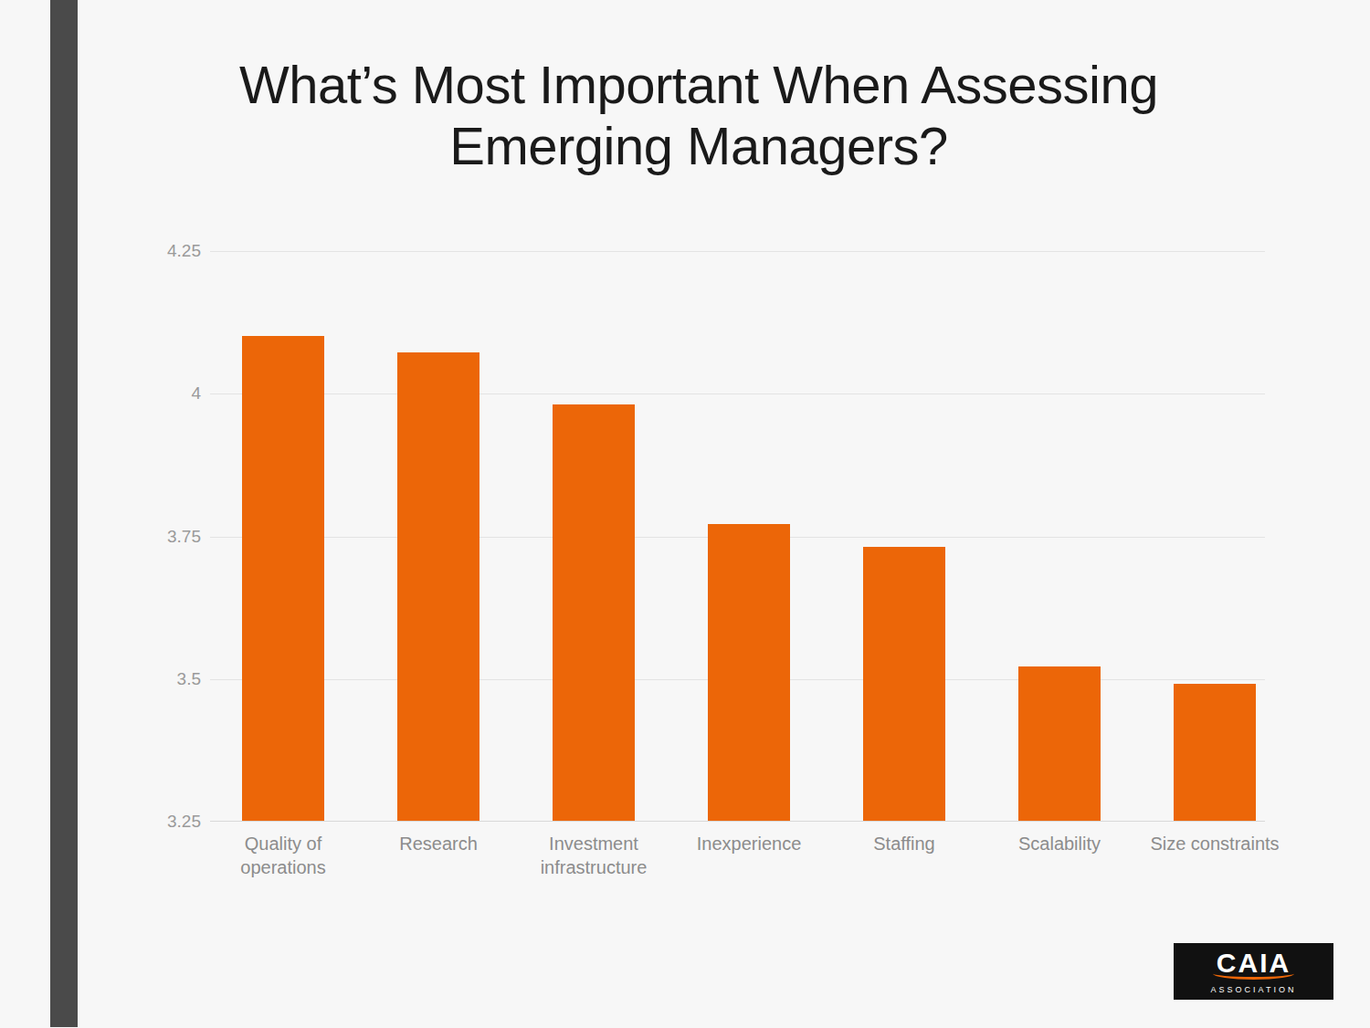What’s Most Important When Assessing
Emerging Managers?
4.25
4
3.75
3.5
3.25
Quality of
operations
Research
Investment
infrastructure
Inexperience
Staffing
Scalability
Size constraints
CAIA
ASSOCIATION